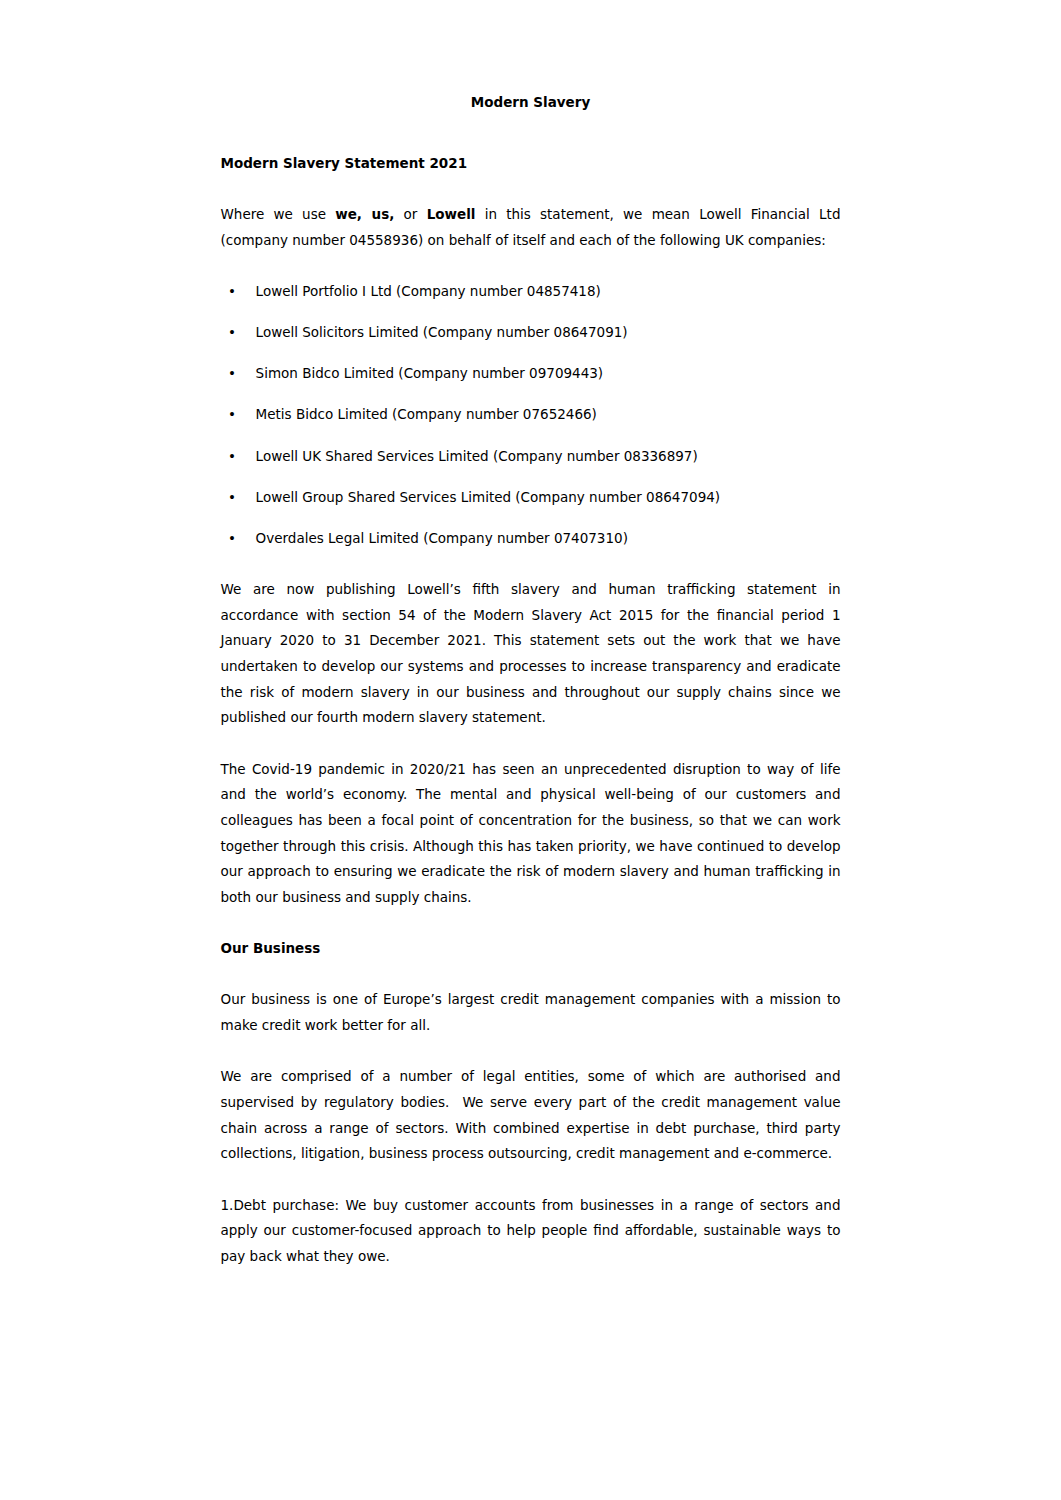Modern Slavery
Modern Slavery Statement 2021
Where we use we, us, or Lowell in this statement, we mean Lowell Financial Ltd (company number 04558936) on behalf of itself and each of the following UK companies:
Lowell Portfolio I Ltd (Company number 04857418)
Lowell Solicitors Limited (Company number 08647091)
Simon Bidco Limited (Company number 09709443)
Metis Bidco Limited (Company number 07652466)
Lowell UK Shared Services Limited (Company number 08336897)
Lowell Group Shared Services Limited (Company number 08647094)
Overdales Legal Limited (Company number 07407310)
We are now publishing Lowell’s fifth slavery and human trafficking statement in accordance with section 54 of the Modern Slavery Act 2015 for the financial period 1 January 2020 to 31 December 2021. This statement sets out the work that we have undertaken to develop our systems and processes to increase transparency and eradicate the risk of modern slavery in our business and throughout our supply chains since we published our fourth modern slavery statement.
The Covid-19 pandemic in 2020/21 has seen an unprecedented disruption to way of life and the world’s economy. The mental and physical well-being of our customers and colleagues has been a focal point of concentration for the business, so that we can work together through this crisis. Although this has taken priority, we have continued to develop our approach to ensuring we eradicate the risk of modern slavery and human trafficking in both our business and supply chains.
Our Business
Our business is one of Europe’s largest credit management companies with a mission to make credit work better for all.
We are comprised of a number of legal entities, some of which are authorised and supervised by regulatory bodies. We serve every part of the credit management value chain across a range of sectors. With combined expertise in debt purchase, third party collections, litigation, business process outsourcing, credit management and e-commerce.
1.Debt purchase: We buy customer accounts from businesses in a range of sectors and apply our customer-focused approach to help people find affordable, sustainable ways to pay back what they owe.